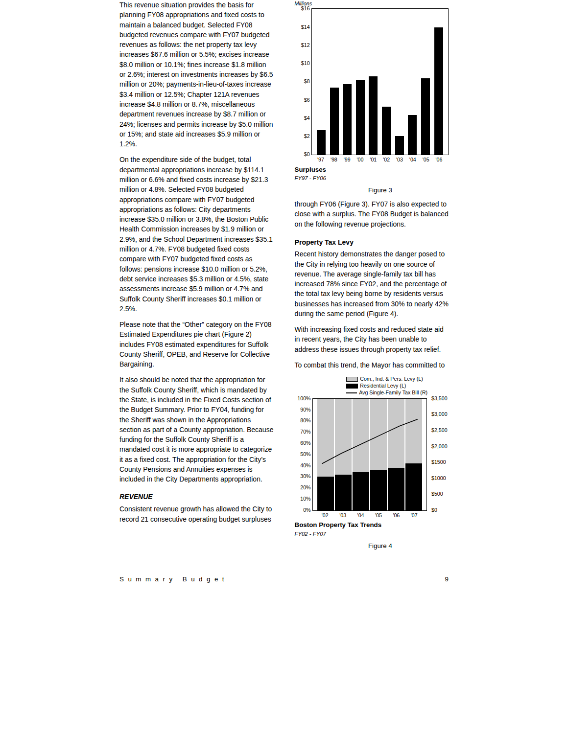This revenue situation provides the basis for planning FY08 appropriations and fixed costs to maintain a balanced budget. Selected FY08 budgeted revenues compare with FY07 budgeted revenues as follows: the net property tax levy increases $67.6 million or 5.5%; excises increase $8.0 million or 10.1%; fines increase $1.8 million or 2.6%; interest on investments increases by $6.5 million or 20%; payments-in-lieu-of-taxes increase $3.4 million or 12.5%; Chapter 121A revenues increase $4.8 million or 8.7%, miscellaneous department revenues increase by $8.7 million or 24%; licenses and permits increase by $5.0 million or 15%; and state aid increases $5.9 million or 1.2%.
On the expenditure side of the budget, total departmental appropriations increase by $114.1 million or 6.6% and fixed costs increase by $21.3 million or 4.8%. Selected FY08 budgeted appropriations compare with FY07 budgeted appropriations as follows: City departments increase $35.0 million or 3.8%, the Boston Public Health Commission increases by $1.9 million or 2.9%, and the School Department increases $35.1 million or 4.7%. FY08 budgeted fixed costs compare with FY07 budgeted fixed costs as follows: pensions increase $10.0 million or 5.2%, debt service increases $5.3 million or 4.5%, state assessments increase $5.9 million or 4.7% and Suffolk County Sheriff increases $0.1 million or 2.5%.
Please note that the “Other” category on the FY08 Estimated Expenditures pie chart (Figure 2) includes FY08 estimated expenditures for Suffolk County Sheriff, OPEB, and Reserve for Collective Bargaining.
It also should be noted that the appropriation for the Suffolk County Sheriff, which is mandated by the State, is included in the Fixed Costs section of the Budget Summary. Prior to FY04, funding for the Sheriff was shown in the Appropriations section as part of a County appropriation. Because funding for the Suffolk County Sheriff is a mandated cost it is more appropriate to categorize it as a fixed cost. The appropriation for the City’s County Pensions and Annuities expenses is included in the City Departments appropriation.
Revenue
Consistent revenue growth has allowed the City to record 21 consecutive operating budget surpluses
Millions
$16 $14 $12 $10 $8 $6 $4 $2 $0
'97'98'99'00'01 '02'03'04'05'06
Surpluses
FY97 - FY06
Figure 3
through FY06 (Figure 3). FY07 is also expected to close with a surplus. The FY08 Budget is balanced on the following revenue projections.
Property Tax Levy
Recent history demonstrates the danger posed to the City in relying too heavily on one source of revenue. The average single-family tax bill has increased 78% since FY02, and the percentage of the total tax levy being borne by residents versus businesses has increased from 30% to nearly 42% during the same period (Figure 4).
With increasing fixed costs and reduced state aid in recent years, the City has been unable to address these issues through property tax relief.
To combat this trend, the Mayor has committed to
Com., Ind. & Pers. Levy (L)
Residential Levy (L)
Avg Single-Family Tax Bill (R)
100% 90% 80% 70% 60% 50% 40% 30% 20% 10% 0%
$3,500 $3,000 $2,500 $2,000 $1500 $1000 $500 $0
'02'03'04'05'06'07
Boston Property Tax Trends
FY02 - FY07
Figure 4
S u m m a r y B u d g e t
9